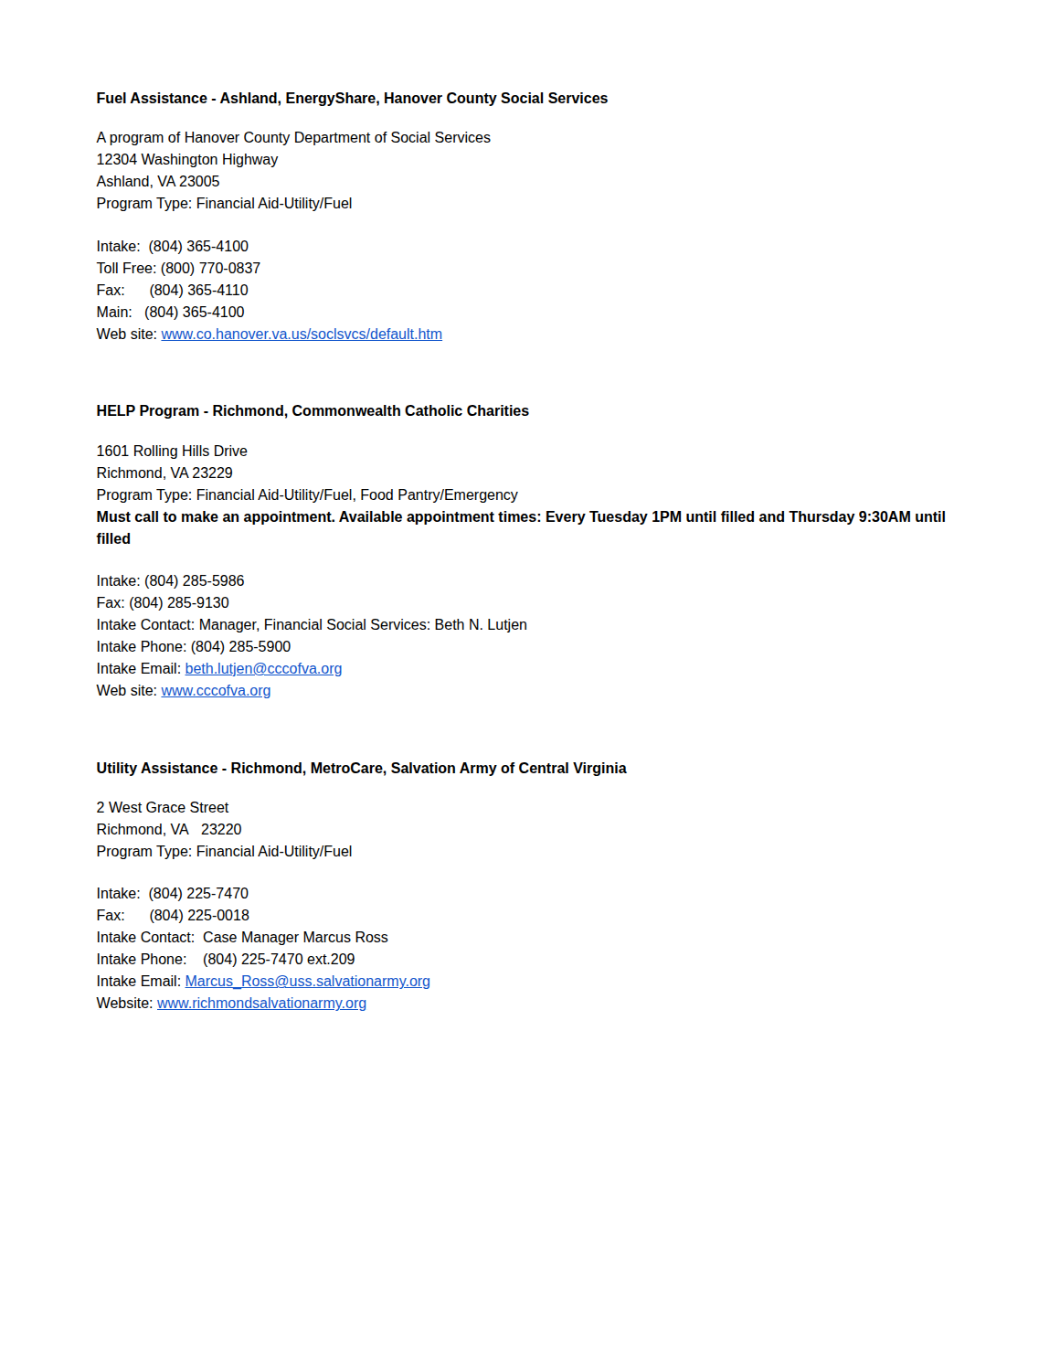Fuel Assistance - Ashland, EnergyShare, Hanover County Social Services
A program of Hanover County Department of Social Services
12304 Washington Highway
Ashland, VA 23005
Program Type: Financial Aid-Utility/Fuel
Intake: (804) 365-4100
Toll Free: (800) 770-0837
Fax: (804) 365-4110
Main: (804) 365-4100
Web site: www.co.hanover.va.us/soclsvcs/default.htm
HELP Program - Richmond, Commonwealth Catholic Charities
1601 Rolling Hills Drive
Richmond, VA 23229
Program Type: Financial Aid-Utility/Fuel, Food Pantry/Emergency
Must call to make an appointment. Available appointment times: Every Tuesday 1PM until filled and Thursday 9:30AM until filled
Intake: (804) 285-5986
Fax: (804) 285-9130
Intake Contact: Manager, Financial Social Services: Beth N. Lutjen
Intake Phone: (804) 285-5900
Intake Email: beth.lutjen@cccofva.org
Web site: www.cccofva.org
Utility Assistance - Richmond, MetroCare, Salvation Army of Central Virginia
2 West Grace Street
Richmond, VA 23220
Program Type: Financial Aid-Utility/Fuel
Intake: (804) 225-7470
Fax: (804) 225-0018
Intake Contact: Case Manager Marcus Ross
Intake Phone: (804) 225-7470 ext.209
Intake Email: Marcus_Ross@uss.salvationarmy.org
Website: www.richmondsalvationarmy.org